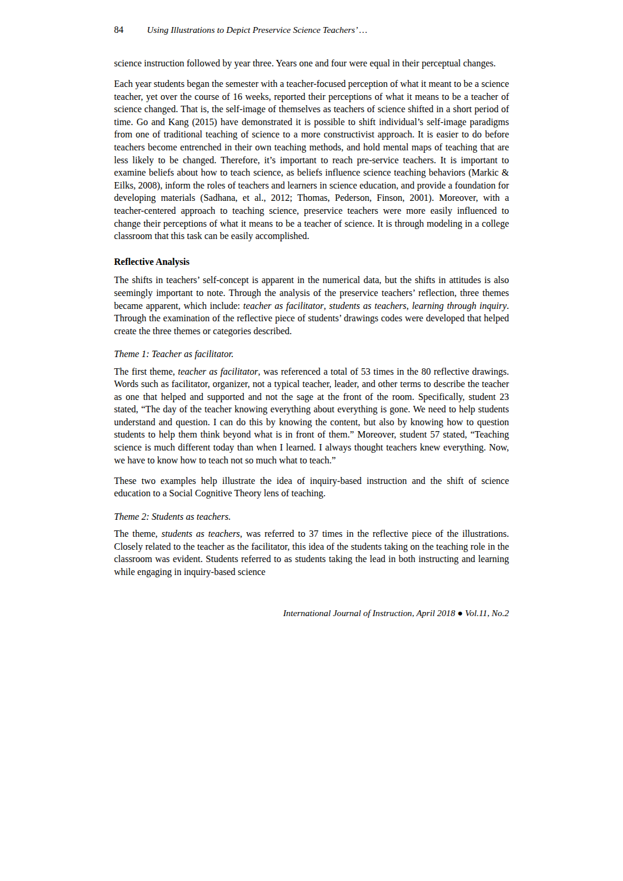84 Using Illustrations to Depict Preservice Science Teachers’ …
science instruction followed by year three. Years one and four were equal in their perceptual changes.
Each year students began the semester with a teacher-focused perception of what it meant to be a science teacher, yet over the course of 16 weeks, reported their perceptions of what it means to be a teacher of science changed. That is, the self-image of themselves as teachers of science shifted in a short period of time. Go and Kang (2015) have demonstrated it is possible to shift individual’s self-image paradigms from one of traditional teaching of science to a more constructivist approach. It is easier to do before teachers become entrenched in their own teaching methods, and hold mental maps of teaching that are less likely to be changed. Therefore, it’s important to reach pre-service teachers. It is important to examine beliefs about how to teach science, as beliefs influence science teaching behaviors (Markic & Eilks, 2008), inform the roles of teachers and learners in science education, and provide a foundation for developing materials (Sadhana, et al., 2012; Thomas, Pederson, Finson, 2001). Moreover, with a teacher-centered approach to teaching science, preservice teachers were more easily influenced to change their perceptions of what it means to be a teacher of science. It is through modeling in a college classroom that this task can be easily accomplished.
Reflective Analysis
The shifts in teachers’ self-concept is apparent in the numerical data, but the shifts in attitudes is also seemingly important to note. Through the analysis of the preservice teachers’ reflection, three themes became apparent, which include: teacher as facilitator, students as teachers, learning through inquiry. Through the examination of the reflective piece of students’ drawings codes were developed that helped create the three themes or categories described.
Theme 1: Teacher as facilitator.
The first theme, teacher as facilitator, was referenced a total of 53 times in the 80 reflective drawings. Words such as facilitator, organizer, not a typical teacher, leader, and other terms to describe the teacher as one that helped and supported and not the sage at the front of the room. Specifically, student 23 stated, “The day of the teacher knowing everything about everything is gone. We need to help students understand and question. I can do this by knowing the content, but also by knowing how to question students to help them think beyond what is in front of them.” Moreover, student 57 stated, “Teaching science is much different today than when I learned. I always thought teachers knew everything. Now, we have to know how to teach not so much what to teach.”
These two examples help illustrate the idea of inquiry-based instruction and the shift of science education to a Social Cognitive Theory lens of teaching.
Theme 2: Students as teachers.
The theme, students as teachers, was referred to 37 times in the reflective piece of the illustrations. Closely related to the teacher as the facilitator, this idea of the students taking on the teaching role in the classroom was evident. Students referred to as students taking the lead in both instructing and learning while engaging in inquiry-based science
International Journal of Instruction, April 2018 ● Vol.11, No.2